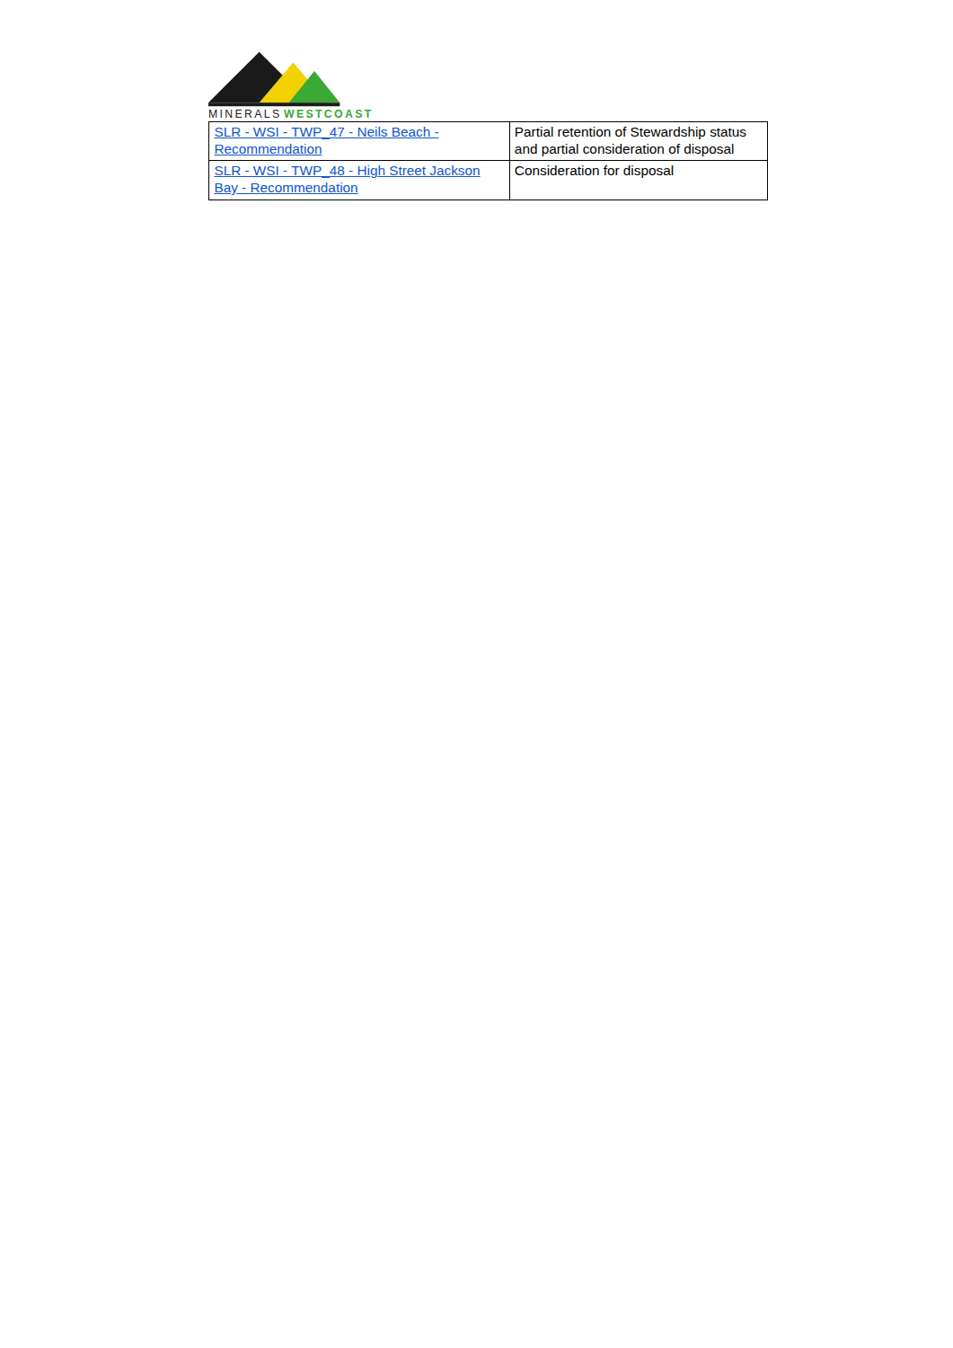MINERALS WESTCOAST
| SLR - WSI - TWP_47 - Neils Beach - Recommendation | Partial retention of Stewardship status and partial consideration of disposal |
| SLR - WSI - TWP_48 - High Street Jackson Bay - Recommendation | Consideration for disposal |